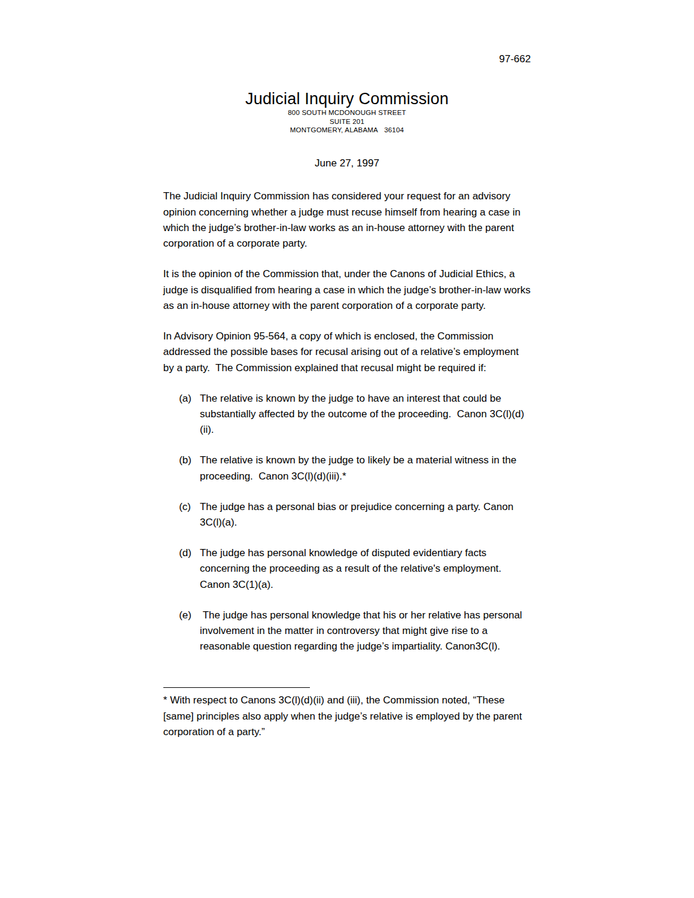97-662
Judicial Inquiry Commission
800 SOUTH MCDONOUGH STREET
SUITE 201
MONTGOMERY, ALABAMA 36104
June 27, 1997
The Judicial Inquiry Commission has considered your request for an advisory opinion concerning whether a judge must recuse himself from hearing a case in which the judge’s brother-in-law works as an in-house attorney with the parent corporation of a corporate party.
It is the opinion of the Commission that, under the Canons of Judicial Ethics, a judge is disqualified from hearing a case in which the judge’s brother-in-law works as an in-house attorney with the parent corporation of a corporate party.
In Advisory Opinion 95-564, a copy of which is enclosed, the Commission addressed the possible bases for recusal arising out of a relative’s employment by a party. The Commission explained that recusal might be required if:
(a) The relative is known by the judge to have an interest that could be substantially affected by the outcome of the proceeding. Canon 3C(l)(d)(ii).
(b) The relative is known by the judge to likely be a material witness in the proceeding. Canon 3C(l)(d)(iii).*
(c) The judge has a personal bias or prejudice concerning a party. Canon 3C(l)(a).
(d) The judge has personal knowledge of disputed evidentiary facts concerning the proceeding as a result of the relative's employment. Canon 3C(1)(a).
(e) The judge has personal knowledge that his or her relative has personal involvement in the matter in controversy that might give rise to a reasonable question regarding the judge’s impartiality. Canon3C(l).
* With respect to Canons 3C(l)(d)(ii) and (iii), the Commission noted, “These [same] principles also apply when the judge’s relative is employed by the parent corporation of a party.”